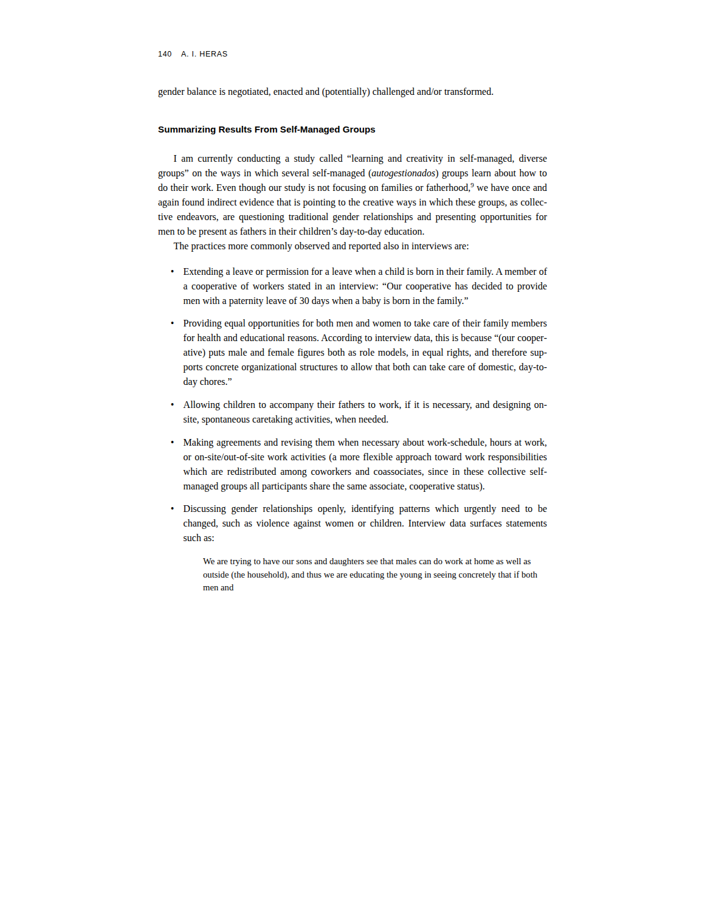140 A. I. HERAS
gender balance is negotiated, enacted and (potentially) challenged and/or transformed.
Summarizing Results From Self-Managed Groups
I am currently conducting a study called “learning and creativity in self-managed, diverse groups” on the ways in which several self-managed (autogestionados) groups learn about how to do their work. Even though our study is not focusing on families or fatherhood,9 we have once and again found indirect evidence that is pointing to the creative ways in which these groups, as collective endeavors, are questioning traditional gender relationships and presenting opportunities for men to be present as fathers in their children’s day-to-day education.
The practices more commonly observed and reported also in interviews are:
Extending a leave or permission for a leave when a child is born in their family. A member of a cooperative of workers stated in an interview: “Our cooperative has decided to provide men with a paternity leave of 30 days when a baby is born in the family.”
Providing equal opportunities for both men and women to take care of their family members for health and educational reasons. According to interview data, this is because “(our cooperative) puts male and female figures both as role models, in equal rights, and therefore supports concrete organizational structures to allow that both can take care of domestic, day-to-day chores.”
Allowing children to accompany their fathers to work, if it is necessary, and designing on-site, spontaneous caretaking activities, when needed.
Making agreements and revising them when necessary about work-schedule, hours at work, or on-site/out-of-site work activities (a more flexible approach toward work responsibilities which are redistributed among coworkers and coassociates, since in these collective self-managed groups all participants share the same associate, cooperative status).
Discussing gender relationships openly, identifying patterns which urgently need to be changed, such as violence against women or children. Interview data surfaces statements such as:
We are trying to have our sons and daughters see that males can do work at home as well as outside (the household), and thus we are educating the young in seeing concretely that if both men and